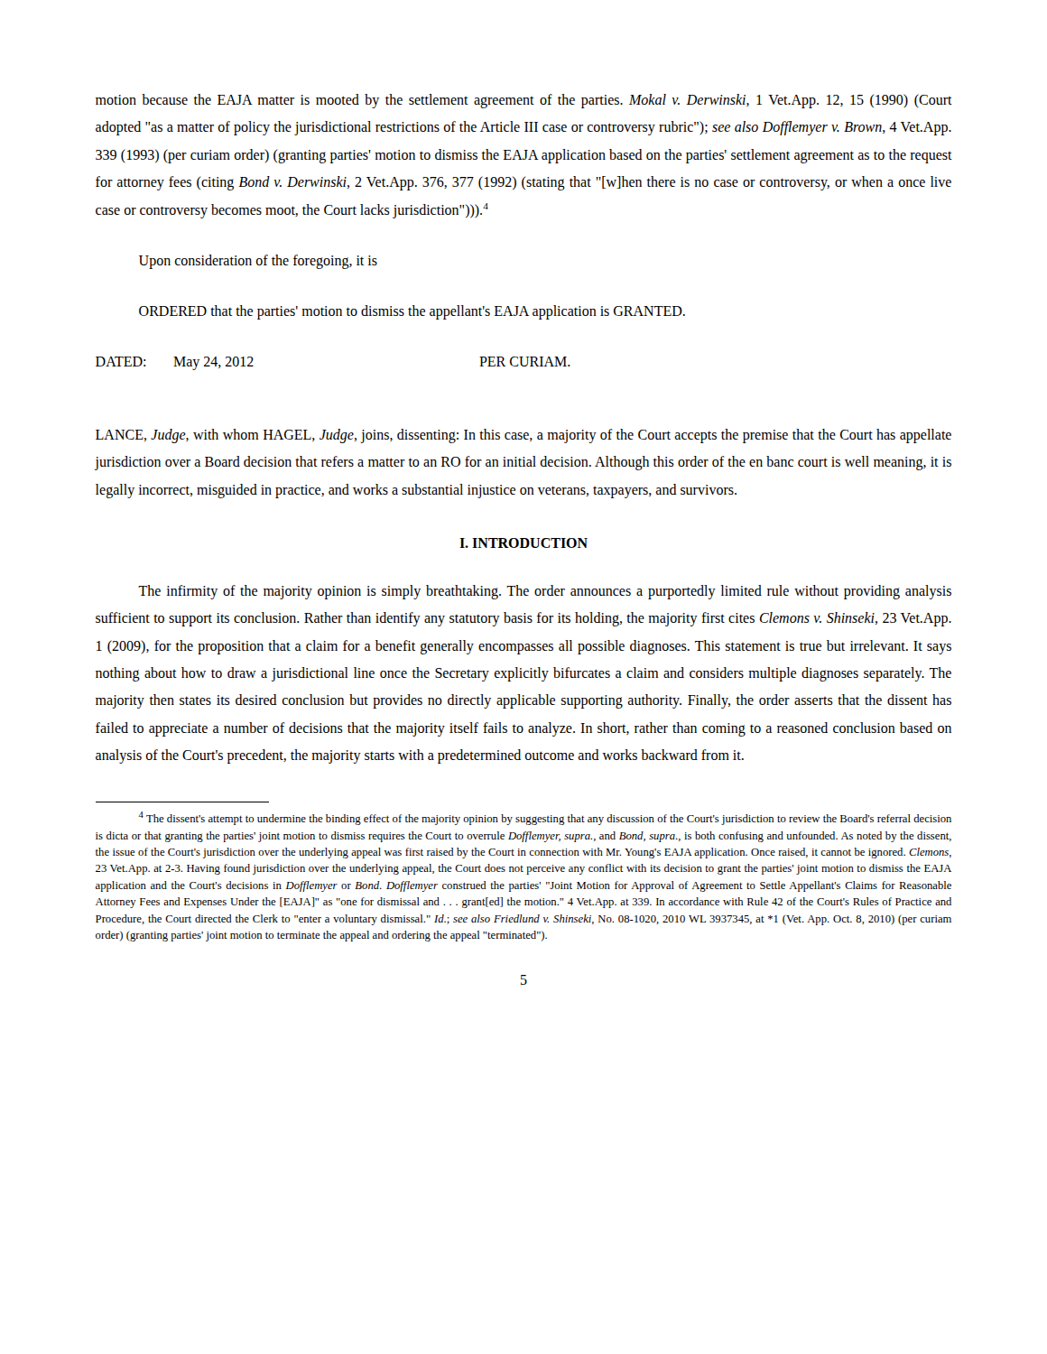motion because the EAJA matter is mooted by the settlement agreement of the parties. Mokal v. Derwinski, 1 Vet.App. 12, 15 (1990) (Court adopted "as a matter of policy the jurisdictional restrictions of the Article III case or controversy rubric"); see also Dofflemyer v. Brown, 4 Vet.App. 339 (1993) (per curiam order) (granting parties' motion to dismiss the EAJA application based on the parties' settlement agreement as to the request for attorney fees (citing Bond v. Derwinski, 2 Vet.App. 376, 377 (1992) (stating that "[w]hen there is no case or controversy, or when a once live case or controversy becomes moot, the Court lacks jurisdiction"))).4
Upon consideration of the foregoing, it is
ORDERED that the parties' motion to dismiss the appellant's EAJA application is GRANTED.
DATED: May 24, 2012 PER CURIAM.
LANCE, Judge, with whom HAGEL, Judge, joins, dissenting: In this case, a majority of the Court accepts the premise that the Court has appellate jurisdiction over a Board decision that refers a matter to an RO for an initial decision. Although this order of the en banc court is well meaning, it is legally incorrect, misguided in practice, and works a substantial injustice on veterans, taxpayers, and survivors.
I. INTRODUCTION
The infirmity of the majority opinion is simply breathtaking. The order announces a purportedly limited rule without providing analysis sufficient to support its conclusion. Rather than identify any statutory basis for its holding, the majority first cites Clemons v. Shinseki, 23 Vet.App. 1 (2009), for the proposition that a claim for a benefit generally encompasses all possible diagnoses. This statement is true but irrelevant. It says nothing about how to draw a jurisdictional line once the Secretary explicitly bifurcates a claim and considers multiple diagnoses separately. The majority then states its desired conclusion but provides no directly applicable supporting authority. Finally, the order asserts that the dissent has failed to appreciate a number of decisions that the majority itself fails to analyze. In short, rather than coming to a reasoned conclusion based on analysis of the Court's precedent, the majority starts with a predetermined outcome and works backward from it.
4 The dissent's attempt to undermine the binding effect of the majority opinion by suggesting that any discussion of the Court's jurisdiction to review the Board's referral decision is dicta or that granting the parties' joint motion to dismiss requires the Court to overrule Dofflemyer, supra., and Bond, supra., is both confusing and unfounded. As noted by the dissent, the issue of the Court's jurisdiction over the underlying appeal was first raised by the Court in connection with Mr. Young's EAJA application. Once raised, it cannot be ignored. Clemons, 23 Vet.App. at 2-3. Having found jurisdiction over the underlying appeal, the Court does not perceive any conflict with its decision to grant the parties' joint motion to dismiss the EAJA application and the Court's decisions in Dofflemyer or Bond. Dofflemyer construed the parties' "Joint Motion for Approval of Agreement to Settle Appellant's Claims for Reasonable Attorney Fees and Expenses Under the [EAJA]" as "one for dismissal and . . . grant[ed] the motion." 4 Vet.App. at 339. In accordance with Rule 42 of the Court's Rules of Practice and Procedure, the Court directed the Clerk to "enter a voluntary dismissal." Id.; see also Friedlund v. Shinseki, No. 08-1020, 2010 WL 3937345, at *1 (Vet. App. Oct. 8, 2010) (per curiam order) (granting parties' joint motion to terminate the appeal and ordering the appeal "terminated").
5